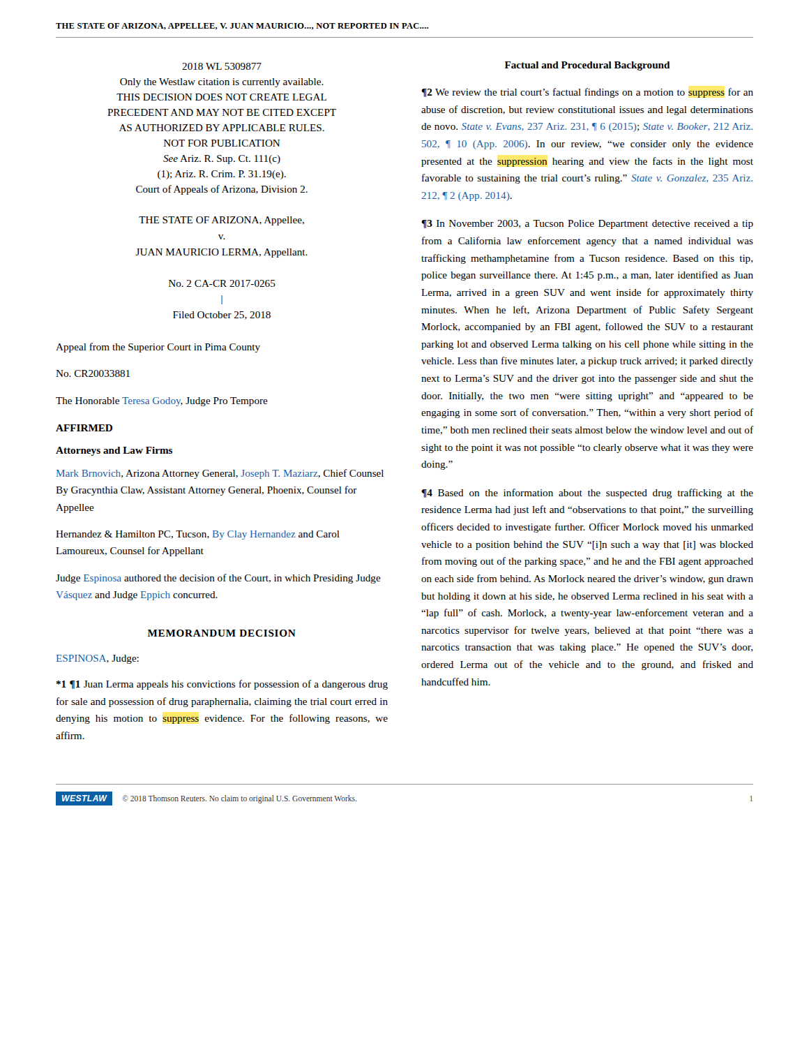THE STATE OF ARIZONA, Appellee, v. JUAN MAURICIO..., Not Reported in Pac....
2018 WL 5309877 Only the Westlaw citation is currently available.
THIS DECISION DOES NOT CREATE LEGAL
PRECEDENT AND MAY NOT BE CITED EXCEPT
AS AUTHORIZED BY APPLICABLE RULES.
NOT FOR PUBLICATION
See Ariz. R. Sup. Ct. 111(c)
(1); Ariz. R. Crim. P. 31.19(e).
Court of Appeals of Arizona, Division 2.
THE STATE OF ARIZONA, Appellee, v. JUAN MAURICIO LERMA, Appellant.
No. 2 CA-CR 2017-0265 | Filed October 25, 2018
Appeal from the Superior Court in Pima County
No. CR20033881
The Honorable Teresa Godoy, Judge Pro Tempore
AFFIRMED
Attorneys and Law Firms
Mark Brnovich, Arizona Attorney General, Joseph T. Maziarz, Chief Counsel By Gracynthia Claw, Assistant Attorney General, Phoenix, Counsel for Appellee
Hernandez & Hamilton PC, Tucson, By Clay Hernandez and Carol Lamoureux, Counsel for Appellant
Judge Espinosa authored the decision of the Court, in which Presiding Judge Vásquez and Judge Eppich concurred.
MEMORANDUM DECISION
ESPINOSA, Judge:
*1 ¶1 Juan Lerma appeals his convictions for possession of a dangerous drug for sale and possession of drug paraphernalia, claiming the trial court erred in denying his motion to suppress evidence. For the following reasons, we affirm.
Factual and Procedural Background
¶2 We review the trial court’s factual findings on a motion to suppress for an abuse of discretion, but review constitutional issues and legal determinations de novo. State v. Evans, 237 Ariz. 231, ¶ 6 (2015); State v. Booker, 212 Ariz. 502, ¶ 10 (App. 2006). In our review, “we consider only the evidence presented at the suppression hearing and view the facts in the light most favorable to sustaining the trial court’s ruling.” State v. Gonzalez, 235 Ariz. 212, ¶ 2 (App. 2014).
¶3 In November 2003, a Tucson Police Department detective received a tip from a California law enforcement agency that a named individual was trafficking methamphetamine from a Tucson residence. Based on this tip, police began surveillance there. At 1:45 p.m., a man, later identified as Juan Lerma, arrived in a green SUV and went inside for approximately thirty minutes. When he left, Arizona Department of Public Safety Sergeant Morlock, accompanied by an FBI agent, followed the SUV to a restaurant parking lot and observed Lerma talking on his cell phone while sitting in the vehicle. Less than five minutes later, a pickup truck arrived; it parked directly next to Lerma’s SUV and the driver got into the passenger side and shut the door. Initially, the two men “were sitting upright” and “appeared to be engaging in some sort of conversation.” Then, “within a very short period of time,” both men reclined their seats almost below the window level and out of sight to the point it was not possible “to clearly observe what it was they were doing.”
¶4 Based on the information about the suspected drug trafficking at the residence Lerma had just left and “observations to that point,” the surveilling officers decided to investigate further. Officer Morlock moved his unmarked vehicle to a position behind the SUV “[i]n such a way that [it] was blocked from moving out of the parking space,” and he and the FBI agent approached on each side from behind. As Morlock neared the driver’s window, gun drawn but holding it down at his side, he observed Lerma reclined in his seat with a “lap full” of cash. Morlock, a twenty-year law-enforcement veteran and a narcotics supervisor for twelve years, believed at that point “there was a narcotics transaction that was taking place.” He opened the SUV’s door, ordered Lerma out of the vehicle and to the ground, and frisked and handcuffed him.
WESTLAW © 2018 Thomson Reuters. No claim to original U.S. Government Works. 1